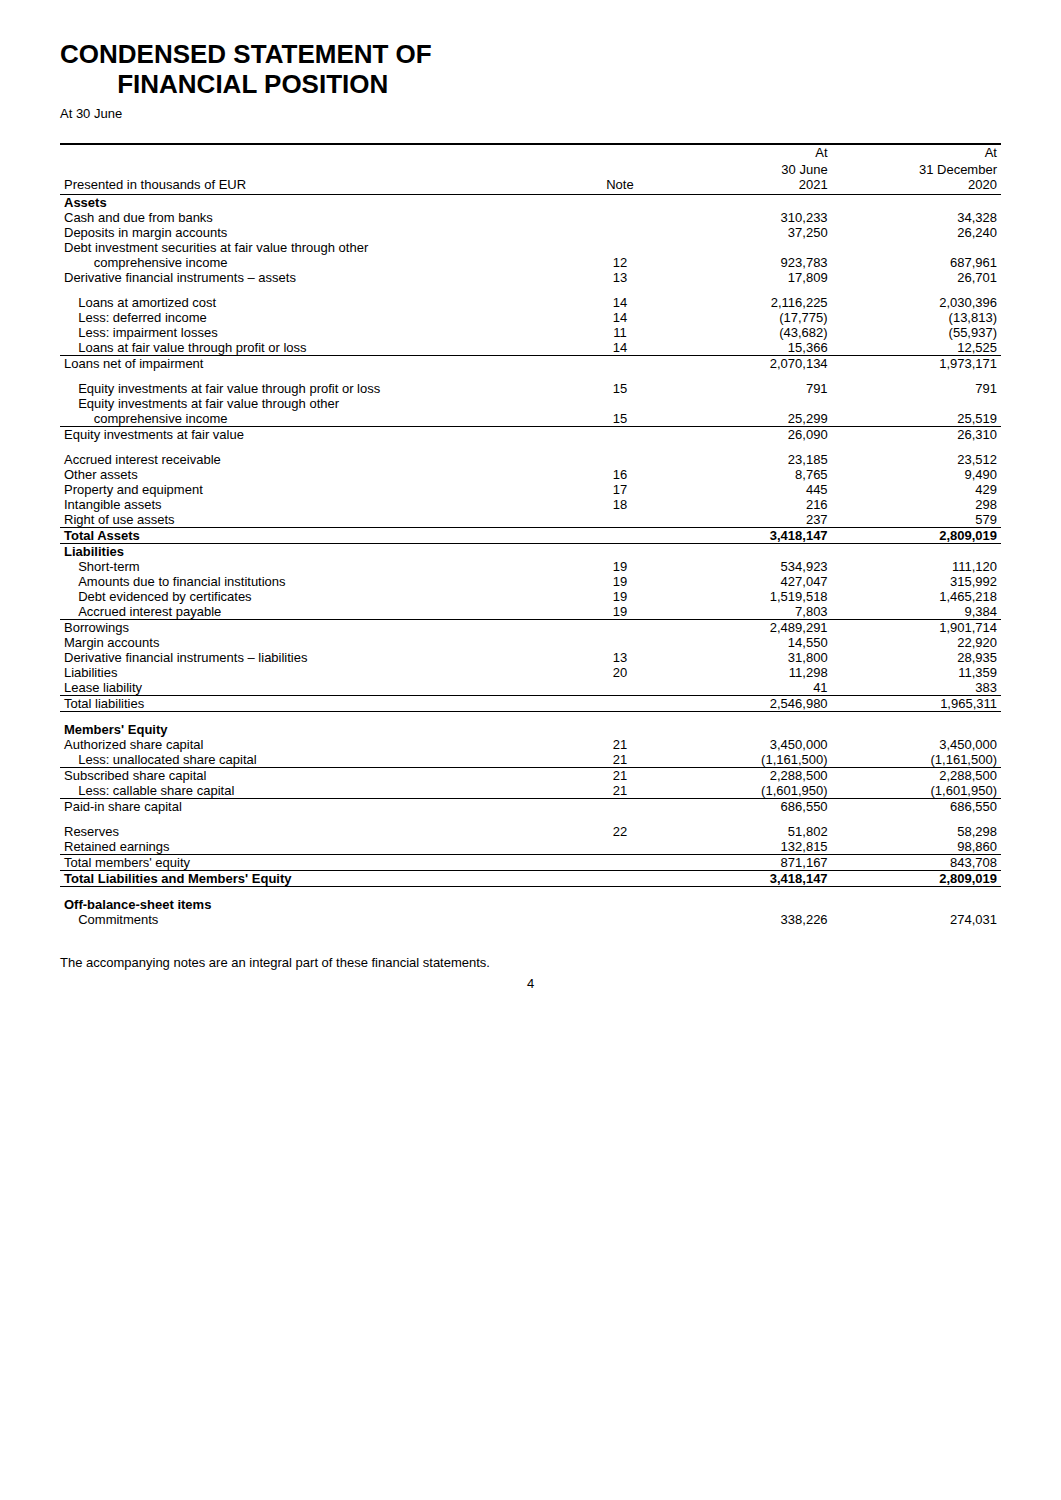CONDENSED STATEMENT OFFINANCIAL POSITION
At 30 June
| | | At | At |
| --- | --- | --- | --- |
| Presented in thousands of EUR | Note | 30 June 2021 | 31 December 2020 |
| Assets | | | |
| Cash and due from banks | | 310,233 | 34,328 |
| Deposits in margin accounts | | 37,250 | 26,240 |
| Debt investment securities at fair value through other | | | |
| comprehensive income | 12 | 923,783 | 687,961 |
| Derivative financial instruments – assets | 13 | 17,809 | 26,701 |
| Loans at amortized cost | 14 | 2,116,225 | 2,030,396 |
| Less: deferred income | 14 | (17,775) | (13,813) |
| Less: impairment losses | 11 | (43,682) | (55,937) |
| Loans at fair value through profit or loss | 14 | 15,366 | 12,525 |
| Loans net of impairment | | 2,070,134 | 1,973,171 |
| Equity investments at fair value through profit or loss | 15 | 791 | 791 |
| Equity investments at fair value through other | | | |
| comprehensive income | 15 | 25,299 | 25,519 |
| Equity investments at fair value | | 26,090 | 26,310 |
| Accrued interest receivable | | 23,185 | 23,512 |
| Other assets | 16 | 8,765 | 9,490 |
| Property and equipment | 17 | 445 | 429 |
| Intangible assets | 18 | 216 | 298 |
| Right of use assets | | 237 | 579 |
| Total Assets | | 3,418,147 | 2,809,019 |
| Liabilities | | | |
| Short-term | 19 | 534,923 | 111,120 |
| Amounts due to financial institutions | 19 | 427,047 | 315,992 |
| Debt evidenced by certificates | 19 | 1,519,518 | 1,465,218 |
| Accrued interest payable | 19 | 7,803 | 9,384 |
| Borrowings | | 2,489,291 | 1,901,714 |
| Margin accounts | | 14,550 | 22,920 |
| Derivative financial instruments – liabilities | 13 | 31,800 | 28,935 |
| Liabilities | 20 | 11,298 | 11,359 |
| Lease liability | | 41 | 383 |
| Total liabilities | | 2,546,980 | 1,965,311 |
| Members' Equity | | | |
| Authorized share capital | 21 | 3,450,000 | 3,450,000 |
| Less: unallocated share capital | 21 | (1,161,500) | (1,161,500) |
| Subscribed share capital | 21 | 2,288,500 | 2,288,500 |
| Less: callable share capital | 21 | (1,601,950) | (1,601,950) |
| Paid-in share capital | | 686,550 | 686,550 |
| Reserves | 22 | 51,802 | 58,298 |
| Retained earnings | | 132,815 | 98,860 |
| Total members' equity | | 871,167 | 843,708 |
| Total Liabilities and Members' Equity | | 3,418,147 | 2,809,019 |
| Off-balance-sheet items | | | |
| Commitments | | 338,226 | 274,031 |
The accompanying notes are an integral part of these financial statements.
4